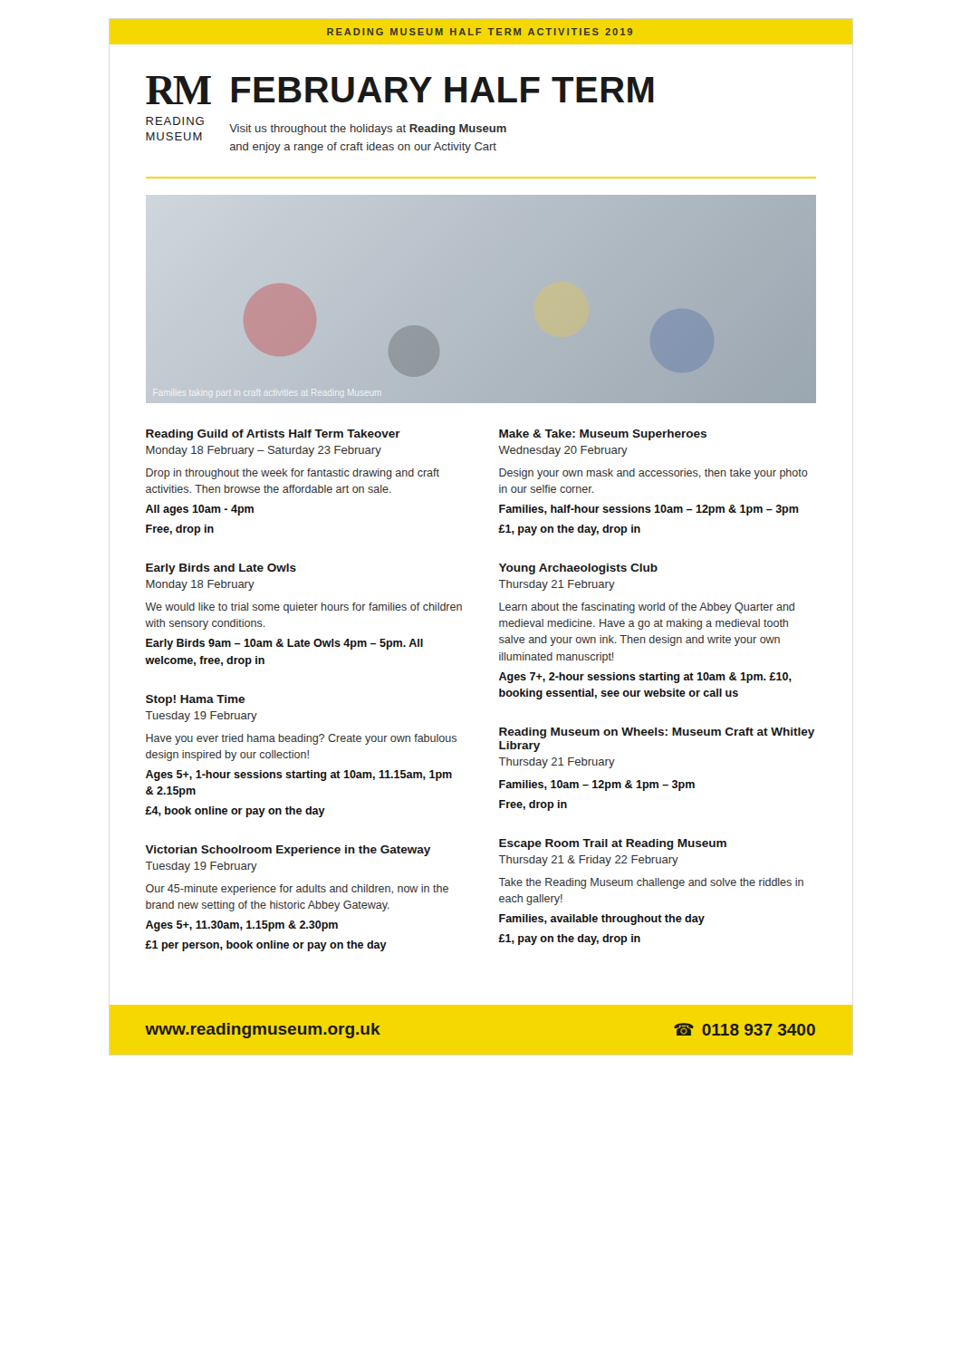READING MUSEUM HALF TERM ACTIVITIES 2019
RM
READING
MUSEUM
FEBRUARY HALF TERM
Visit us throughout the holidays at Reading Museum
and enjoy a range of craft ideas on our Activity Cart
Families taking part in craft activities at Reading Museum
Reading Guild of Artists Half Term Takeover
Monday 18 February – Saturday 23 February
Drop in throughout the week for fantastic drawing and craft activities. Then browse the affordable art on sale.
All ages 10am - 4pm
Free, drop in
Early Birds and Late Owls
Monday 18 February
We would like to trial some quieter hours for families of children with sensory conditions.
Early Birds 9am – 10am & Late Owls 4pm – 5pm. All welcome, free, drop in
Stop! Hama Time
Tuesday 19 February
Have you ever tried hama beading? Create your own fabulous design inspired by our collection!
Ages 5+, 1-hour sessions starting at 10am, 11.15am, 1pm & 2.15pm
£4, book online or pay on the day
Victorian Schoolroom Experience in the Gateway
Tuesday 19 February
Our 45-minute experience for adults and children, now in the brand new setting of the historic Abbey Gateway.
Ages 5+, 11.30am, 1.15pm & 2.30pm
£1 per person, book online or pay on the day
Make & Take: Museum Superheroes
Wednesday 20 February
Design your own mask and accessories, then take your photo in our selfie corner.
Families, half-hour sessions 10am – 12pm & 1pm – 3pm
£1, pay on the day, drop in
Young Archaeologists Club
Thursday 21 February
Learn about the fascinating world of the Abbey Quarter and medieval medicine. Have a go at making a medieval tooth salve and your own ink. Then design and write your own illuminated manuscript!
Ages 7+, 2-hour sessions starting at 10am & 1pm. £10, booking essential, see our website or call us
Reading Museum on Wheels: Museum Craft at Whitley Library
Thursday 21 February
Families, 10am – 12pm & 1pm – 3pm
Free, drop in
Escape Room Trail at Reading Museum
Thursday 21 & Friday 22 February
Take the Reading Museum challenge and solve the riddles in each gallery!
Families, available throughout the day
£1, pay on the day, drop in
www.readingmuseum.org.uk 0118 937 3400